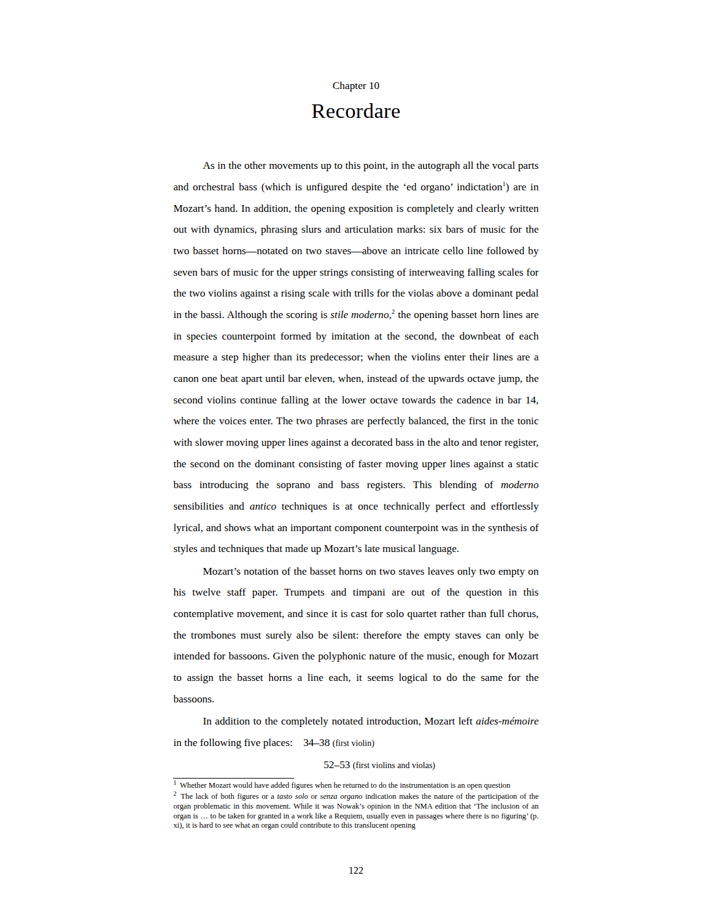Chapter 10
Recordare
As in the other movements up to this point, in the autograph all the vocal parts and orchestral bass (which is unfigured despite the ‘ed organo’ indictation1) are in Mozart’s hand. In addition, the opening exposition is completely and clearly written out with dynamics, phrasing slurs and articulation marks: six bars of music for the two basset horns—notated on two staves—above an intricate cello line followed by seven bars of music for the upper strings consisting of interweaving falling scales for the two violins against a rising scale with trills for the violas above a dominant pedal in the bassi. Although the scoring is stile moderno,2 the opening basset horn lines are in species counterpoint formed by imitation at the second, the downbeat of each measure a step higher than its predecessor; when the violins enter their lines are a canon one beat apart until bar eleven, when, instead of the upwards octave jump, the second violins continue falling at the lower octave towards the cadence in bar 14, where the voices enter. The two phrases are perfectly balanced, the first in the tonic with slower moving upper lines against a decorated bass in the alto and tenor register, the second on the dominant consisting of faster moving upper lines against a static bass introducing the soprano and bass registers. This blending of moderno sensibilities and antico techniques is at once technically perfect and effortlessly lyrical, and shows what an important component counterpoint was in the synthesis of styles and techniques that made up Mozart’s late musical language.
Mozart’s notation of the basset horns on two staves leaves only two empty on his twelve staff paper. Trumpets and timpani are out of the question in this contemplative movement, and since it is cast for solo quartet rather than full chorus, the trombones must surely also be silent: therefore the empty staves can only be intended for bassoons. Given the polyphonic nature of the music, enough for Mozart to assign the basset horns a line each, it seems logical to do the same for the bassoons.
In addition to the completely notated introduction, Mozart left aides-mémoire in the following five places: 34–38 (first violin)
52–53 (first violins and violas)
1 Whether Mozart would have added figures when he returned to do the instrumentation is an open question
2 The lack of both figures or a tasto solo or senza organo indication makes the nature of the participation of the organ problematic in this movement. While it was Nowak’s opinion in the NMA edition that ‘The inclusion of an organ is … to be taken for granted in a work like a Requiem, usually even in passages where there is no figuring’ (p. xi), it is hard to see what an organ could contribute to this translucent opening
122